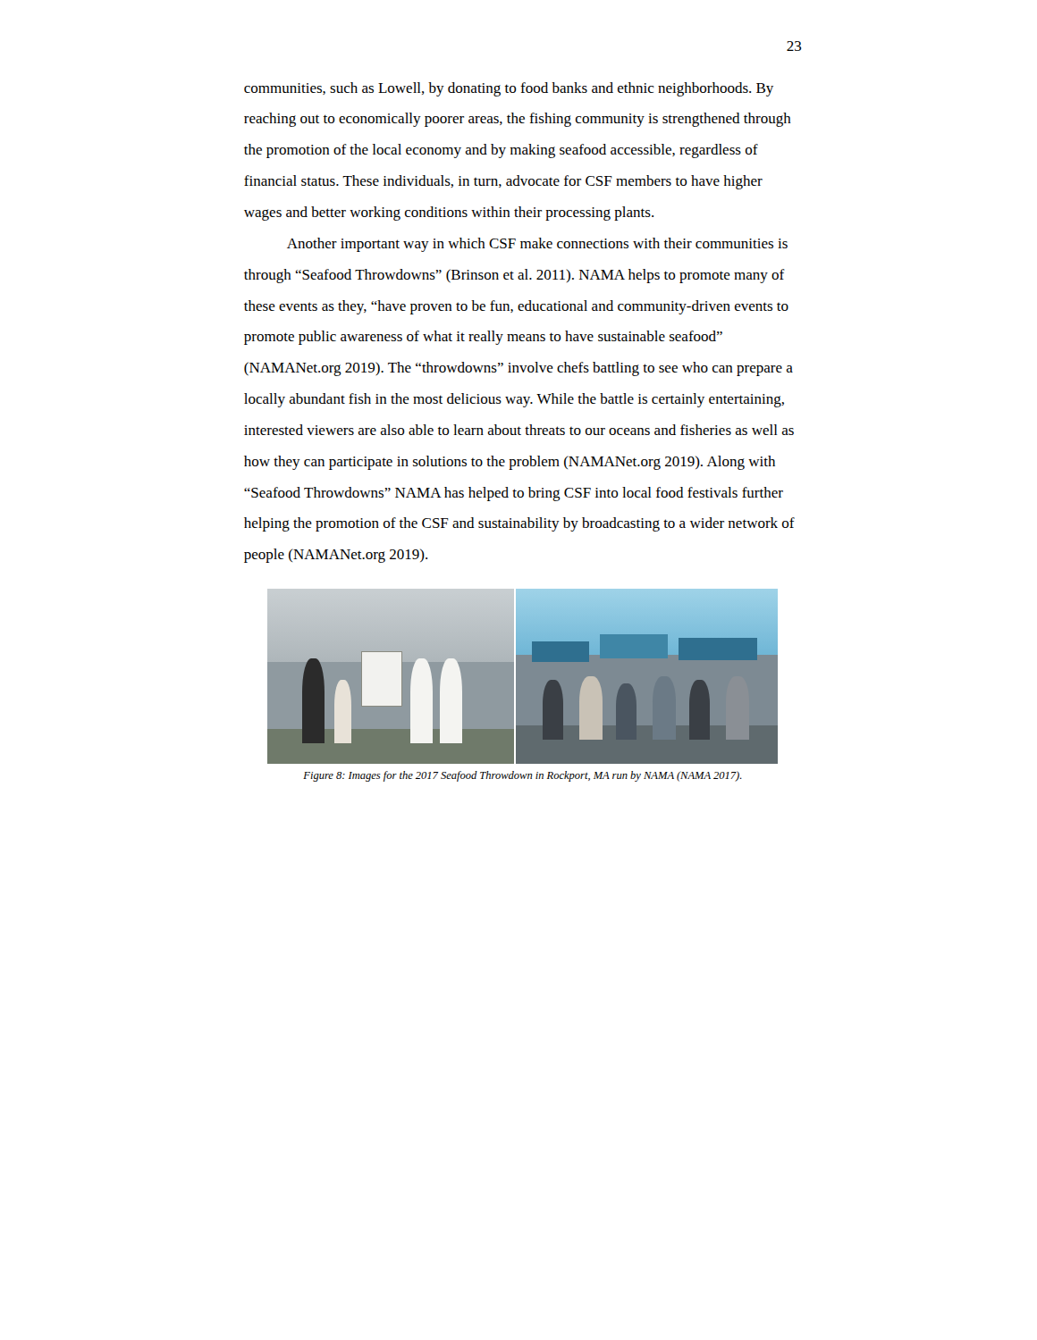23
communities, such as Lowell, by donating to food banks and ethnic neighborhoods. By reaching out to economically poorer areas, the fishing community is strengthened through the promotion of the local economy and by making seafood accessible, regardless of financial status. These individuals, in turn, advocate for CSF members to have higher wages and better working conditions within their processing plants.
Another important way in which CSF make connections with their communities is through “Seafood Throwdowns” (Brinson et al. 2011). NAMA helps to promote many of these events as they, “have proven to be fun, educational and community-driven events to promote public awareness of what it really means to have sustainable seafood” (NAMANet.org 2019). The “throwdowns” involve chefs battling to see who can prepare a locally abundant fish in the most delicious way. While the battle is certainly entertaining, interested viewers are also able to learn about threats to our oceans and fisheries as well as how they can participate in solutions to the problem (NAMANet.org 2019). Along with “Seafood Throwdowns” NAMA has helped to bring CSF into local food festivals further helping the promotion of the CSF and sustainability by broadcasting to a wider network of people (NAMANet.org 2019).
Figure 8: Images for the 2017 Seafood Throwdown in Rockport, MA run by NAMA (NAMA 2017).